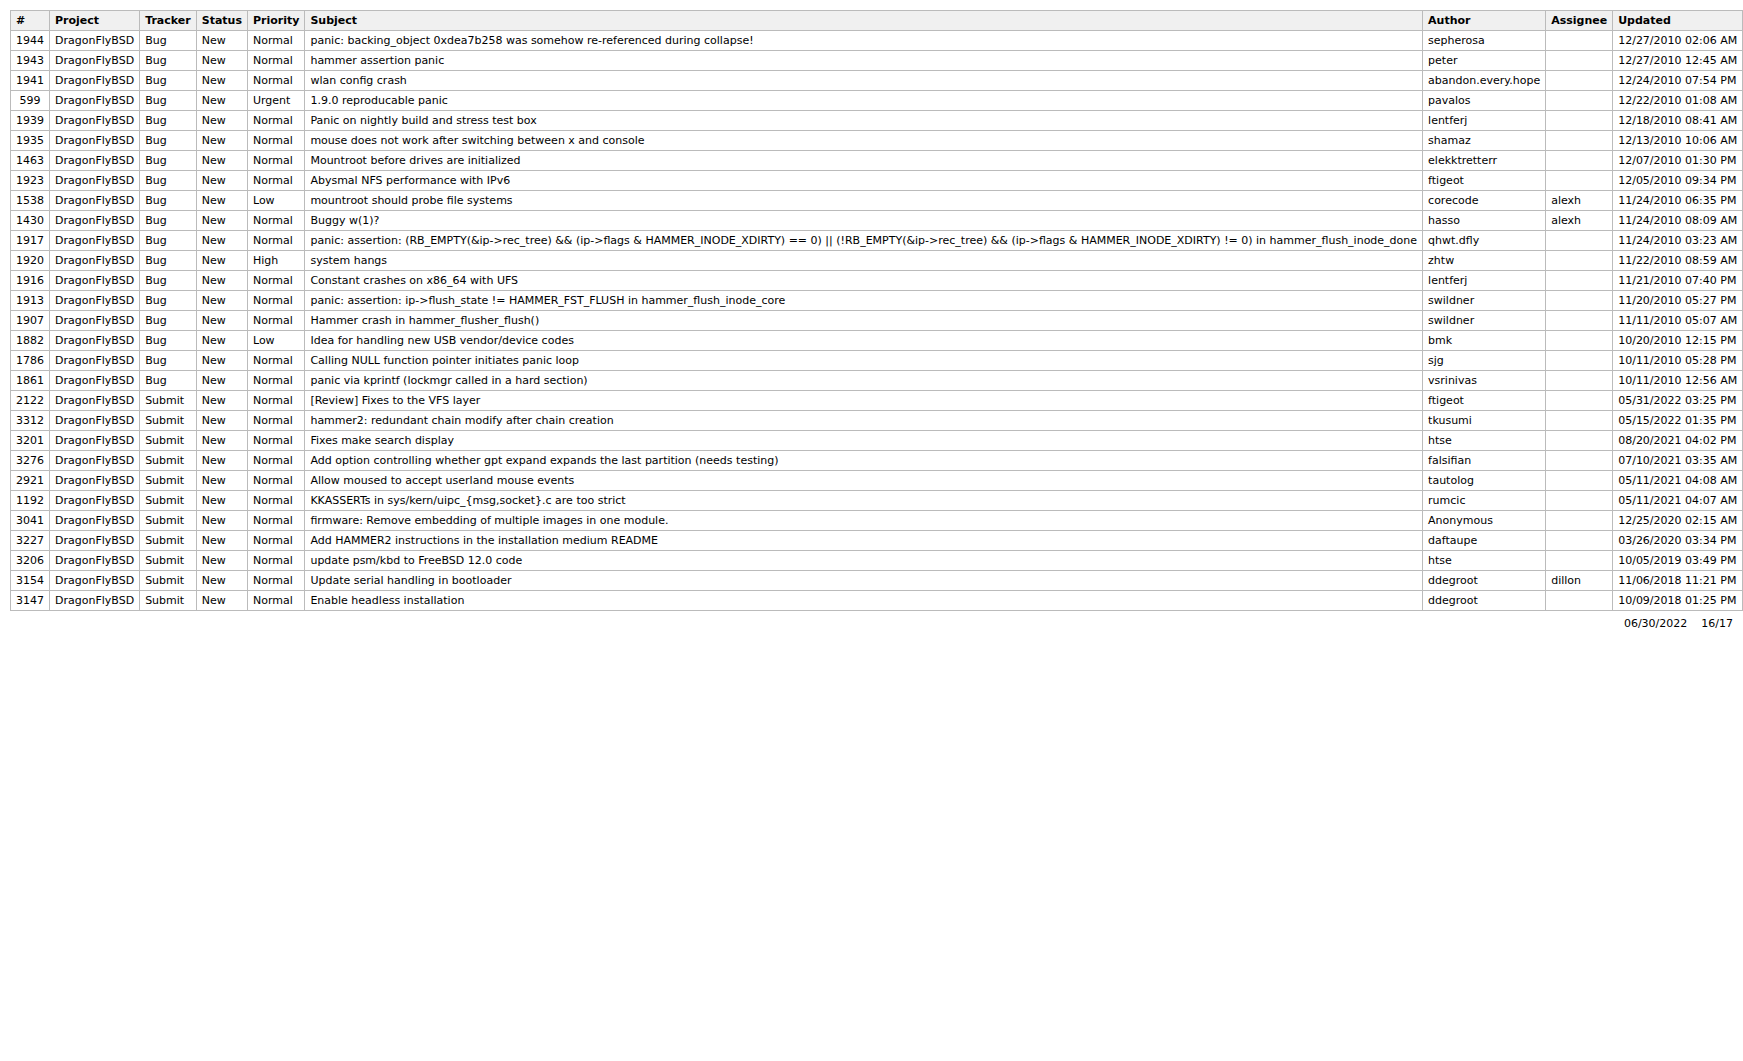| # | Project | Tracker | Status | Priority | Subject | Author | Assignee | Updated |
| --- | --- | --- | --- | --- | --- | --- | --- | --- |
| 1944 | DragonFlyBSD | Bug | New | Normal | panic: backing_object 0xdea7b258 was somehow re-referenced during collapse! | sepherosa | | 12/27/2010 02:06 AM |
| 1943 | DragonFlyBSD | Bug | New | Normal | hammer assertion panic | peter | | 12/27/2010 12:45 AM |
| 1941 | DragonFlyBSD | Bug | New | Normal | wlan config crash | abandon.every.hope | | 12/24/2010 07:54 PM |
| 599 | DragonFlyBSD | Bug | New | Urgent | 1.9.0 reproducable panic | pavalos | | 12/22/2010 01:08 AM |
| 1939 | DragonFlyBSD | Bug | New | Normal | Panic on nightly build and stress test box | lentferj | | 12/18/2010 08:41 AM |
| 1935 | DragonFlyBSD | Bug | New | Normal | mouse does not work after switching between x and console | shamaz | | 12/13/2010 10:06 AM |
| 1463 | DragonFlyBSD | Bug | New | Normal | Mountroot before drives are initialized | elekktretterr | | 12/07/2010 01:30 PM |
| 1923 | DragonFlyBSD | Bug | New | Normal | Abysmal NFS performance with IPv6 | ftigeot | | 12/05/2010 09:34 PM |
| 1538 | DragonFlyBSD | Bug | New | Low | mountroot should probe file systems | corecode | alexh | 11/24/2010 06:35 PM |
| 1430 | DragonFlyBSD | Bug | New | Normal | Buggy w(1)? | hasso | alexh | 11/24/2010 08:09 AM |
| 1917 | DragonFlyBSD | Bug | New | Normal | panic: assertion: (RB_EMPTY(&ip->rec_tree) && (ip->flags & HAMMER_INODE_XDIRTY) == 0) // (!RB_EMPTY(&ip->rec_tree) && (ip->flags & HAMMER_INODE_XDIRTY) != 0) in hammer_flush_inode_done | qhwt.dfly | | 11/24/2010 03:23 AM |
| 1920 | DragonFlyBSD | Bug | New | High | system hangs | zhtw | | 11/22/2010 08:59 AM |
| 1916 | DragonFlyBSD | Bug | New | Normal | Constant crashes on x86_64 with UFS | lentferj | | 11/21/2010 07:40 PM |
| 1913 | DragonFlyBSD | Bug | New | Normal | panic: assertion: ip->flush_state != HAMMER_FST_FLUSH in hammer_flush_inode_core | swildner | | 11/20/2010 05:27 PM |
| 1907 | DragonFlyBSD | Bug | New | Normal | Hammer crash in hammer_flusher_flush() | swildner | | 11/11/2010 05:07 AM |
| 1882 | DragonFlyBSD | Bug | New | Low | Idea for handling new USB vendor/device codes | bmk | | 10/20/2010 12:15 PM |
| 1786 | DragonFlyBSD | Bug | New | Normal | Calling NULL function pointer initiates panic loop | sjg | | 10/11/2010 05:28 PM |
| 1861 | DragonFlyBSD | Bug | New | Normal | panic via kprintf (lockmgr called in a hard section) | vsrinivas | | 10/11/2010 12:56 AM |
| 2122 | DragonFlyBSD | Submit | New | Normal | [Review] Fixes to the VFS layer | ftigeot | | 05/31/2022 03:25 PM |
| 3312 | DragonFlyBSD | Submit | New | Normal | hammer2: redundant chain modify after chain creation | tkusumi | | 05/15/2022 01:35 PM |
| 3201 | DragonFlyBSD | Submit | New | Normal | Fixes make search display | htse | | 08/20/2021 04:02 PM |
| 3276 | DragonFlyBSD | Submit | New | Normal | Add option controlling whether gpt expand expands the last partition (needs testing) | falsifian | | 07/10/2021 03:35 AM |
| 2921 | DragonFlyBSD | Submit | New | Normal | Allow moused to accept userland mouse events | tautolog | | 05/11/2021 04:08 AM |
| 1192 | DragonFlyBSD | Submit | New | Normal | KKASSERTs in sys/kern/uipc_{msg,socket}.c are too strict | rumcic | | 05/11/2021 04:07 AM |
| 3041 | DragonFlyBSD | Submit | New | Normal | firmware: Remove embedding of multiple images in one module. | Anonymous | | 12/25/2020 02:15 AM |
| 3227 | DragonFlyBSD | Submit | New | Normal | Add HAMMER2 instructions in the installation medium README | daftaupe | | 03/26/2020 03:34 PM |
| 3206 | DragonFlyBSD | Submit | New | Normal | update psm/kbd to FreeBSD 12.0 code | htse | | 10/05/2019 03:49 PM |
| 3154 | DragonFlyBSD | Submit | New | Normal | Update serial handling in bootloader | ddegroot | dillon | 11/06/2018 11:21 PM |
| 3147 | DragonFlyBSD | Submit | New | Normal | Enable headless installation | ddegroot | | 10/09/2018 01:25 PM |
06/30/2022 16/17